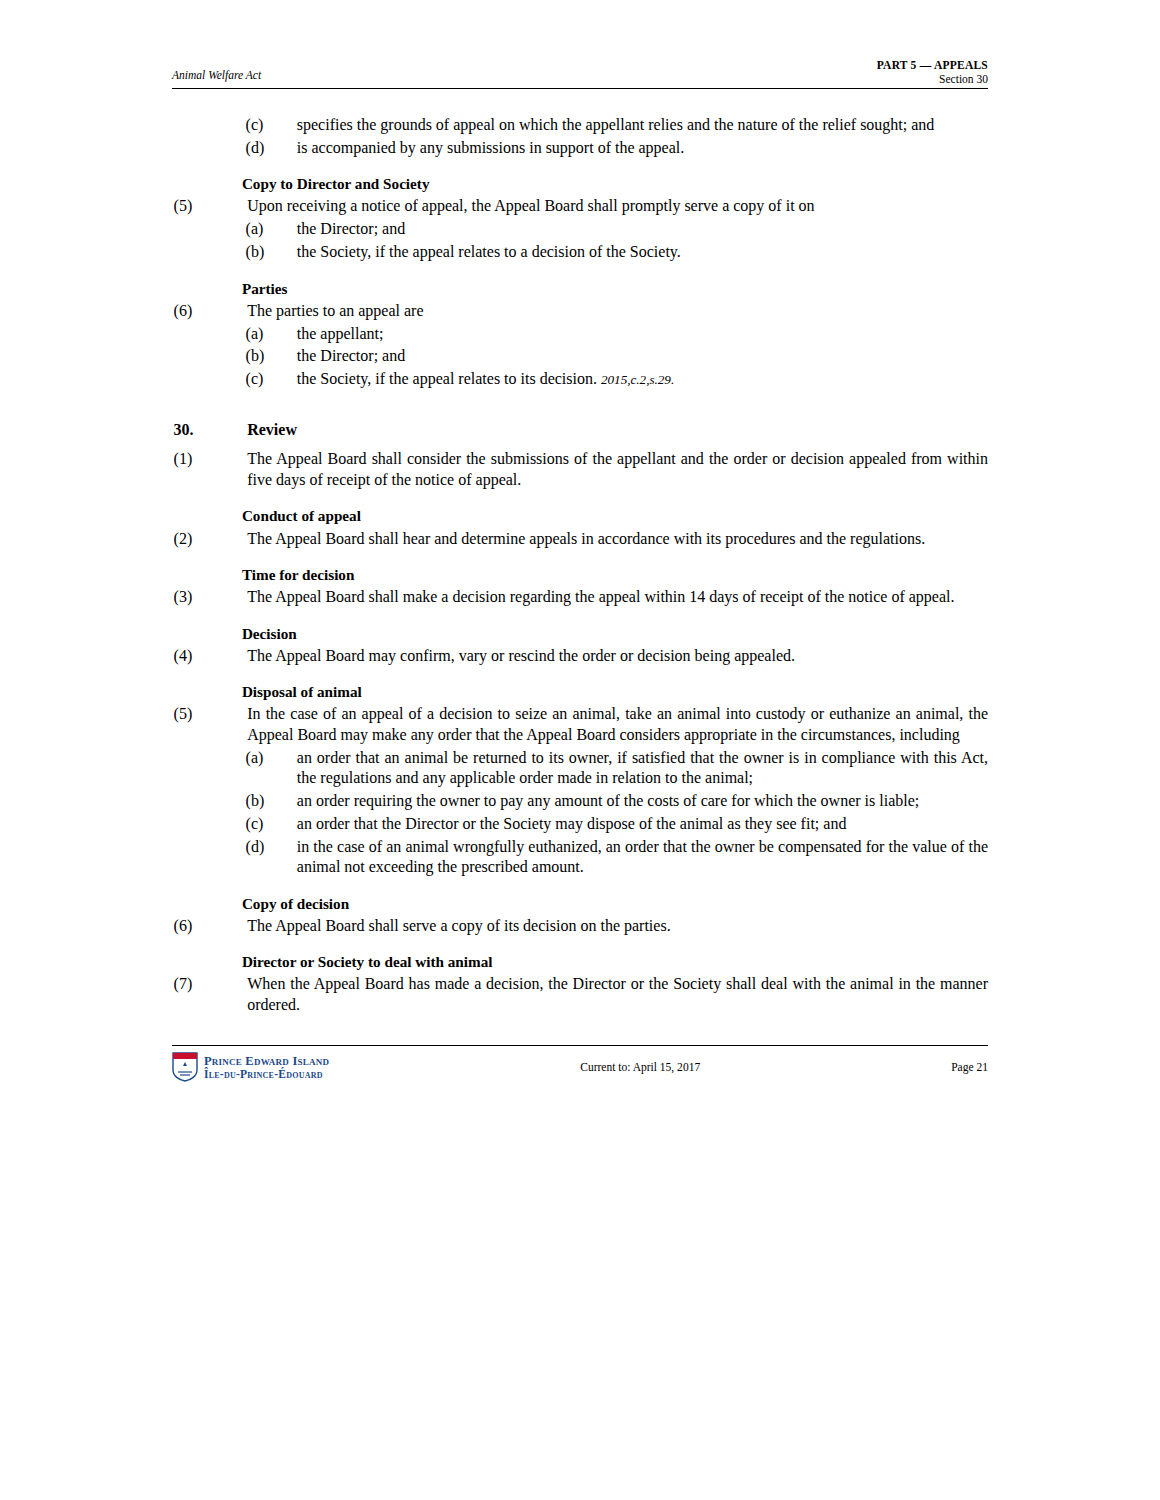Animal Welfare Act
PART 5 — APPEALS
Section 30
(c)
specifies the grounds of appeal on which the appellant relies and the nature of the relief sought; and
(d)
is accompanied by any submissions in support of the appeal.
Copy to Director and Society
(5)
Upon receiving a notice of appeal, the Appeal Board shall promptly serve a copy of it on
(a)
the Director; and
(b)
the Society, if the appeal relates to a decision of the Society.
Parties
(6)
The parties to an appeal are
(a)
the appellant;
(b)
the Director; and
(c)
the Society, if the appeal relates to its decision. 2015,c.2,s.29.
30.
Review
(1)
The Appeal Board shall consider the submissions of the appellant and the order or decision appealed from within five days of receipt of the notice of appeal.
Conduct of appeal
(2)
The Appeal Board shall hear and determine appeals in accordance with its procedures and the regulations.
Time for decision
(3)
The Appeal Board shall make a decision regarding the appeal within 14 days of receipt of the notice of appeal.
Decision
(4)
The Appeal Board may confirm, vary or rescind the order or decision being appealed.
Disposal of animal
(5)
In the case of an appeal of a decision to seize an animal, take an animal into custody or euthanize an animal, the Appeal Board may make any order that the Appeal Board considers appropriate in the circumstances, including
(a)
an order that an animal be returned to its owner, if satisfied that the owner is in compliance with this Act, the regulations and any applicable order made in relation to the animal;
(b)
an order requiring the owner to pay any amount of the costs of care for which the owner is liable;
(c)
an order that the Director or the Society may dispose of the animal as they see fit; and
(d)
in the case of an animal wrongfully euthanized, an order that the owner be compensated for the value of the animal not exceeding the prescribed amount.
Copy of decision
(6)
The Appeal Board shall serve a copy of its decision on the parties.
Director or Society to deal with animal
(7)
When the Appeal Board has made a decision, the Director or the Society shall deal with the animal in the manner ordered.
Prince Edward Island
Île-du-Prince-Édouard
Current to: April 15, 2017
Page 21